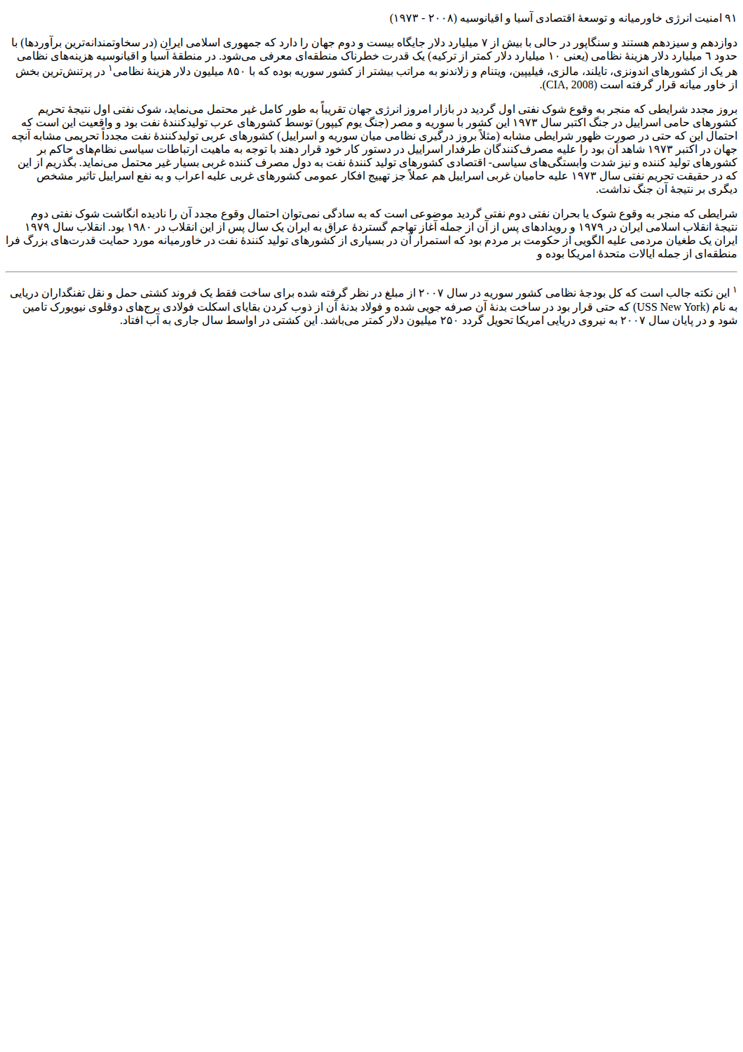۹۱ امنیت انرژی خاورمیانه و توسعهٔ اقتصادی آسیا و اقیانوسیه (۲۰۰۸ - ۱۹۷۳)
دوازدهم و سیزدهم هستند و سنگاپور در حالی با بیش از ۷ میلیارد دلار جایگاه بیست و دوم جهان را دارد که جمهوری اسلامی ایران (در سخاوتمندانه‌ترین برآوردها) با حدود ٦ میلیارد دلار هزینهٔ نظامی (یعنی ۱۰ میلیارد دلار کمتر از ترکیه) یک قدرت خطرناک منطقه‌ای معرفی می‌شود. در منطقهٔ آسیا و اقیانوسیه هزینه‌های نظامی هر یک از کشورهای اندونزی، تایلند، مالزی، فیلیپین، ویتنام و زلاندنو به مراتب بیشتر از کشور سوریه بوده که با ۸۵۰ میلیون دلار هزینهٔ نظامی۱ در پرتنش‌ترین بخش از خاور میانه قرار گرفته است (CIA, 2008).
بروز مجدد شرایطی که منجر به وقوع شوک نفتی اول گردید در بازار امروز انرژی جهان تقریباً به طور کامل غیر محتمل می‌نماید، شوک نفتی اول نتیجهٔ تحریم کشورهای حامی اسراییل در جنگ اکتبر سال ۱۹۷۳ این کشور با سوریه و مصر (جنگ یوم کیپور) توسط کشورهای عرب تولیدکنندهٔ نفت بود و واقعیت این است که احتمال این که حتی در صورت ظهور شرایطی مشابه (مثلاً بروز درگیری نظامی میان سوریه و اسراییل) کشورهای عربی تولیدکنندهٔ نفت مجدداً تحریمی مشابه آنچه جهان در اکتبر ۱۹۷۳ شاهد آن بود را علیه مصرف‌کنندگان طرفدار اسراییل در دستور کار خود قرار دهند با توجه به ماهیت ارتباطات سیاسی نظام‌های حاکم بر کشورهای تولید کننده و نیز شدت وابستگی‌های سیاسی- اقتصادی کشورهای تولید کنندهٔ نفت به دول مصرف کننده غربی بسیار غیر محتمل می‌نماید. بگذریم از این که در حقیقت تحریم نفتی سال ۱۹۷۳ علیه حامیان غربی اسراییل هم عملاً جز تهییج افکار عمومی کشورهای غربی علیه اعراب و به نفع اسراییل تاثیر مشخص دیگری بر نتیجهٔ آن جنگ نداشت.
شرایطی که منجر به وقوع شوک یا بحران نفتی دوم نفتی گردید موضوعی است که به سادگی نمی‌توان احتمال وقوع مجدد آن را نادیده انگاشت شوک نفتی دوم نتیجهٔ انقلاب اسلامی ایران در ۱۹۷۹ و رویدادهای پس از آن از جمله آغاز تهاجم گستردهٔ عراق به ایران یک سال پس از این انقلاب در ۱۹۸۰ بود. انقلاب سال ۱۹۷۹ ایران یک طغیان مردمی علیه الگویی از حکومت بر مردم بود که استمرار آن در بسیاری از کشورهای تولید کنندهٔ نفت در خاورمیانه مورد حمایت قدرت‌های بزرگ فرا منطقه‌ای از جمله ایالات متحدهٔ امریکا بوده و
۱ این نکته جالب است که کل بودجهٔ نظامی کشور سوریه در سال ۲۰۰۷ از مبلغ در نظر گرفته شده برای ساخت فقط یک فروند کشتی حمل و نقل تفنگداران دریایی به نام (USS New York) که حتی قرار بود در ساخت بدنهٔ آن صرفه جویی شده و فولاد بدنهٔ آن از ذوب کردن بقایای اسکلت فولادی برج‌های دوقلوی نیویورک تامین شود و در پایان سال ۲۰۰۷ به نیروی دریایی امریکا تحویل گردد ۲۵۰ میلیون دلار کمتر می‌باشد. این کشتی در اواسط سال جاری به آب افتاد.